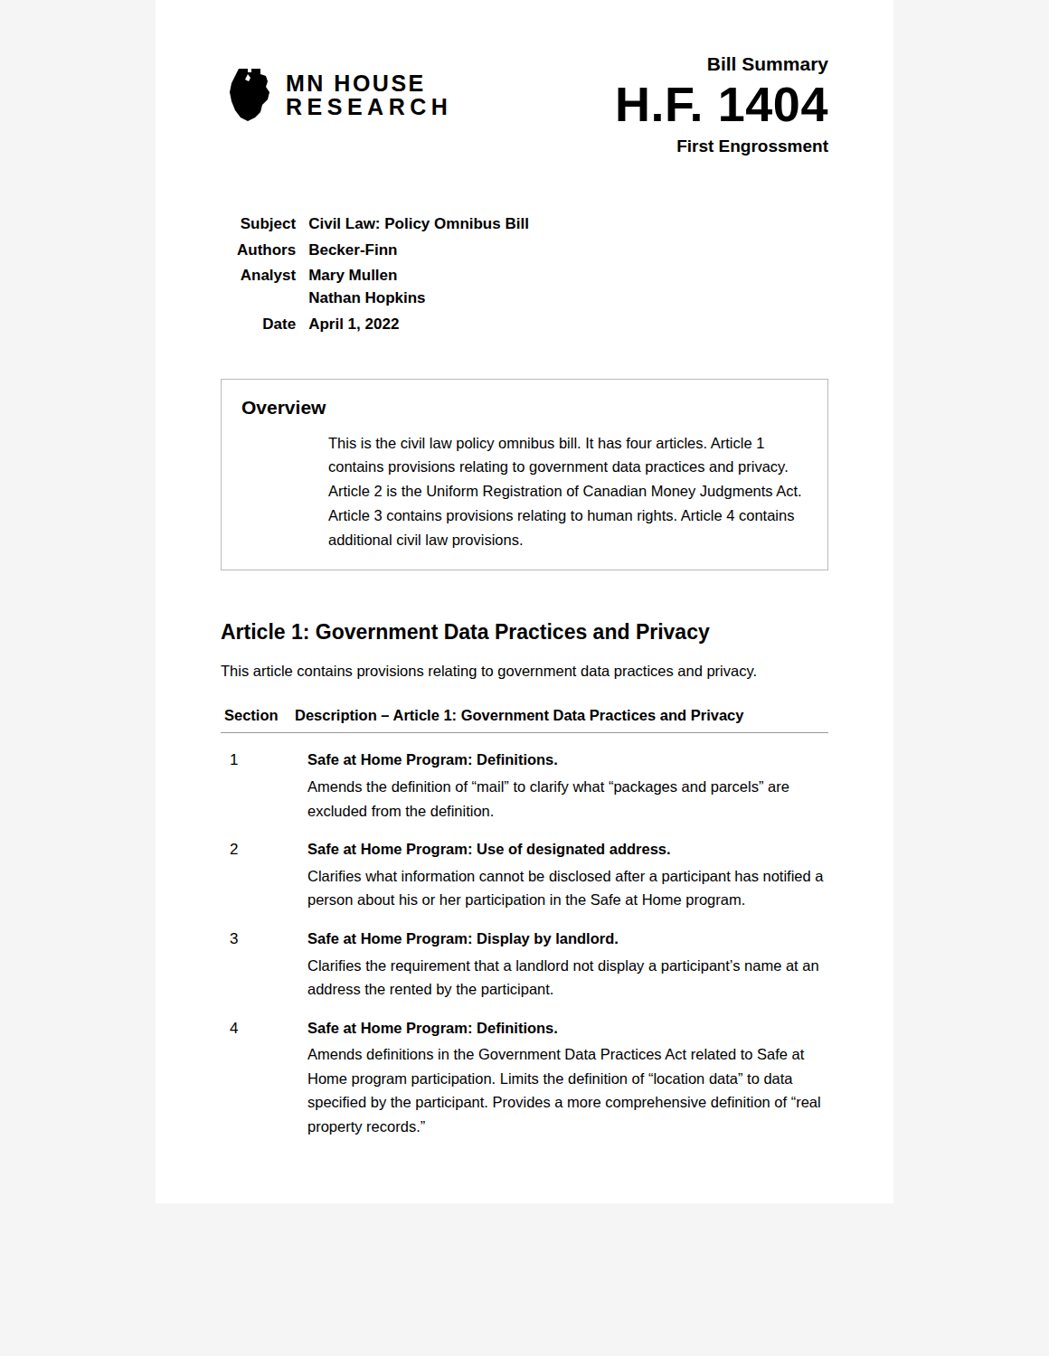MN House
Research
Bill Summary
H.F. 1404
First Engrossment
| Subject | Civil Law: Policy Omnibus Bill |
| Authors | Becker-Finn |
| Analyst | Mary Mullen Nathan Hopkins |
| Date | April 1, 2022 |
Overview
This is the civil law policy omnibus bill. It has four articles. Article 1 contains provisions relating to government data practices and privacy. Article 2 is the Uniform Registration of Canadian Money Judgments Act. Article 3 contains provisions relating to human rights. Article 4 contains additional civil law provisions.
Article 1: Government Data Practices and Privacy
This article contains provisions relating to government data practices and privacy.
| Section | Description – Article 1: Government Data Practices and Privacy |
| --- | --- |
| 1 | Safe at Home Program: Definitions. Amends the definition of “mail” to clarify what “packages and parcels” are excluded from the definition. |
| 2 | Safe at Home Program: Use of designated address. Clarifies what information cannot be disclosed after a participant has notified a person about his or her participation in the Safe at Home program. |
| 3 | Safe at Home Program: Display by landlord. Clarifies the requirement that a landlord not display a participant’s name at an address the rented by the participant. |
| 4 | Safe at Home Program: Definitions. Amends definitions in the Government Data Practices Act related to Safe at Home program participation. Limits the definition of “location data” to data specified by the participant. Provides a more comprehensive definition of “real property records.” |